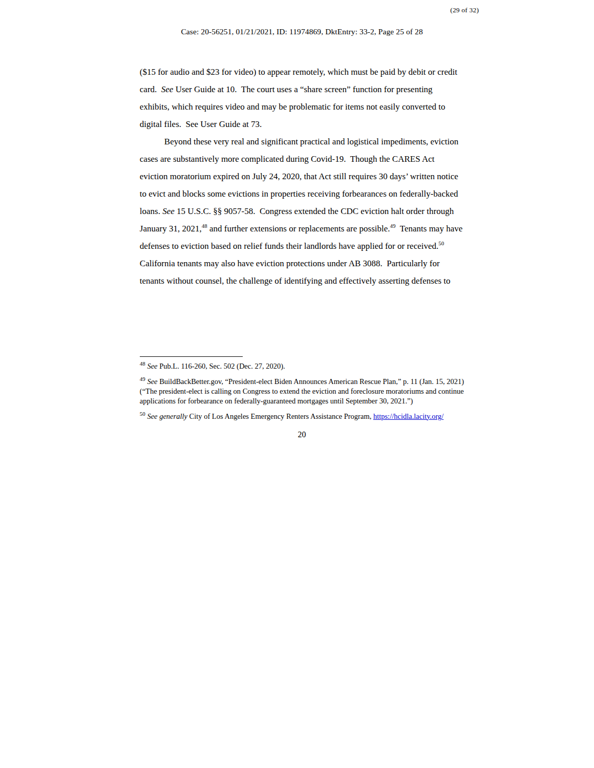(29 of 32)
Case: 20-56251, 01/21/2021, ID: 11974869, DktEntry: 33-2, Page 25 of 28
($15 for audio and $23 for video) to appear remotely, which must be paid by debit or credit card. See User Guide at 10. The court uses a “share screen” function for presenting exhibits, which requires video and may be problematic for items not easily converted to digital files. See User Guide at 73.
Beyond these very real and significant practical and logistical impediments, eviction cases are substantively more complicated during Covid-19. Though the CARES Act eviction moratorium expired on July 24, 2020, that Act still requires 30 days’ written notice to evict and blocks some evictions in properties receiving forbearances on federally-backed loans. See 15 U.S.C. §§ 9057-58. Congress extended the CDC eviction halt order through January 31, 2021,48 and further extensions or replacements are possible.49 Tenants may have defenses to eviction based on relief funds their landlords have applied for or received.50 California tenants may also have eviction protections under AB 3088. Particularly for tenants without counsel, the challenge of identifying and effectively asserting defenses to
48 See Pub.L. 116-260, Sec. 502 (Dec. 27, 2020).
49 See BuildBackBetter.gov, “President-elect Biden Announces American Rescue Plan,” p. 11 (Jan. 15, 2021) (“The president-elect is calling on Congress to extend the eviction and foreclosure moratoriums and continue applications for forbearance on federally-guaranteed mortgages until September 30, 2021.”)
50 See generally City of Los Angeles Emergency Renters Assistance Program, https://hcidla.lacity.org/
20